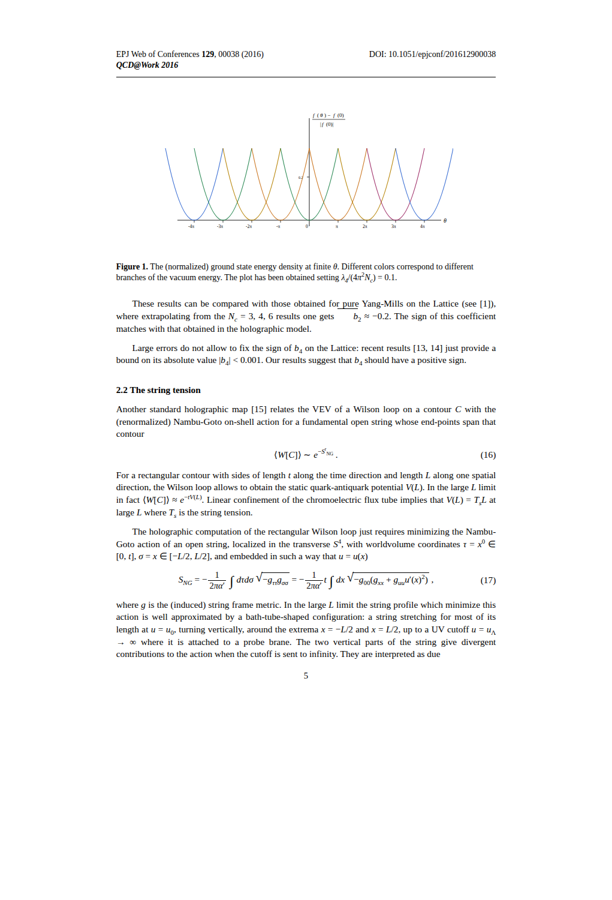EPJ Web of Conferences 129, 00038 (2016)
QCD@Work 2016
DOI: 10.1051/epjconf/201612900038
f ( θ ) − f (0) | f (0)| θ 0.2 -4π -3π -2π -π 0 π 2π 3π 4π
Figure 1. The (normalized) ground state energy density at finite θ. Different colors correspond to different branches of the vacuum energy. The plot has been obtained setting λ4/(4π2Nc) = 0.1.
These results can be compared with those obtained for pure Yang-Mills on the Lattice (see [1]), where extrapolating from the Nc = 3, 4, 6 results one gets b2 ≈ −0.2. The sign of this coefficient matches with that obtained in the holographic model.
Large errors do not allow to fix the sign of b4 on the Lattice: recent results [13, 14] just provide a bound on its absolute value |b4| < 0.001. Our results suggest that b4 should have a positive sign.
2.2 The string tension
Another standard holographic map [15] relates the VEV of a Wilson loop on a contour C with the (renormalized) Nambu-Goto on-shell action for a fundamental open string whose end-points span that contour
⟨W[C]⟩ ∼ e−SrNG .
(16)
For a rectangular contour with sides of length t along the time direction and length L along one spatial direction, the Wilson loop allows to obtain the static quark-antiquark potential V(L). In the large L limit in fact ⟨W[C]⟩ ≈ e−tV(L). Linear confinement of the chromoelectric flux tube implies that V(L) = TsL at large L where Ts is the string tension.
The holographic computation of the rectangular Wilson loop just requires minimizing the Nambu-Goto action of an open string, localized in the transverse S4, with worldvolume coordinates τ = x0 ∈ [0, t], σ = x ∈ [−L/2, L/2], and embedded in such a way that u = u(x)
SNG = −12πα′ ∫ dτdσ −gττgσσ = −12πα′t ∫ dx −g00(gxx + guuu′(x)2) ,
(17)
where g is the (induced) string frame metric. In the large L limit the string profile which minimize this action is well approximated by a bath-tube-shaped configuration: a string stretching for most of its length at u = u0, turning vertically, around the extrema x = −L/2 and x = L/2, up to a UV cutoff u = uΛ → ∞ where it is attached to a probe brane. The two vertical parts of the string give divergent contributions to the action when the cutoff is sent to infinity. They are interpreted as due
5